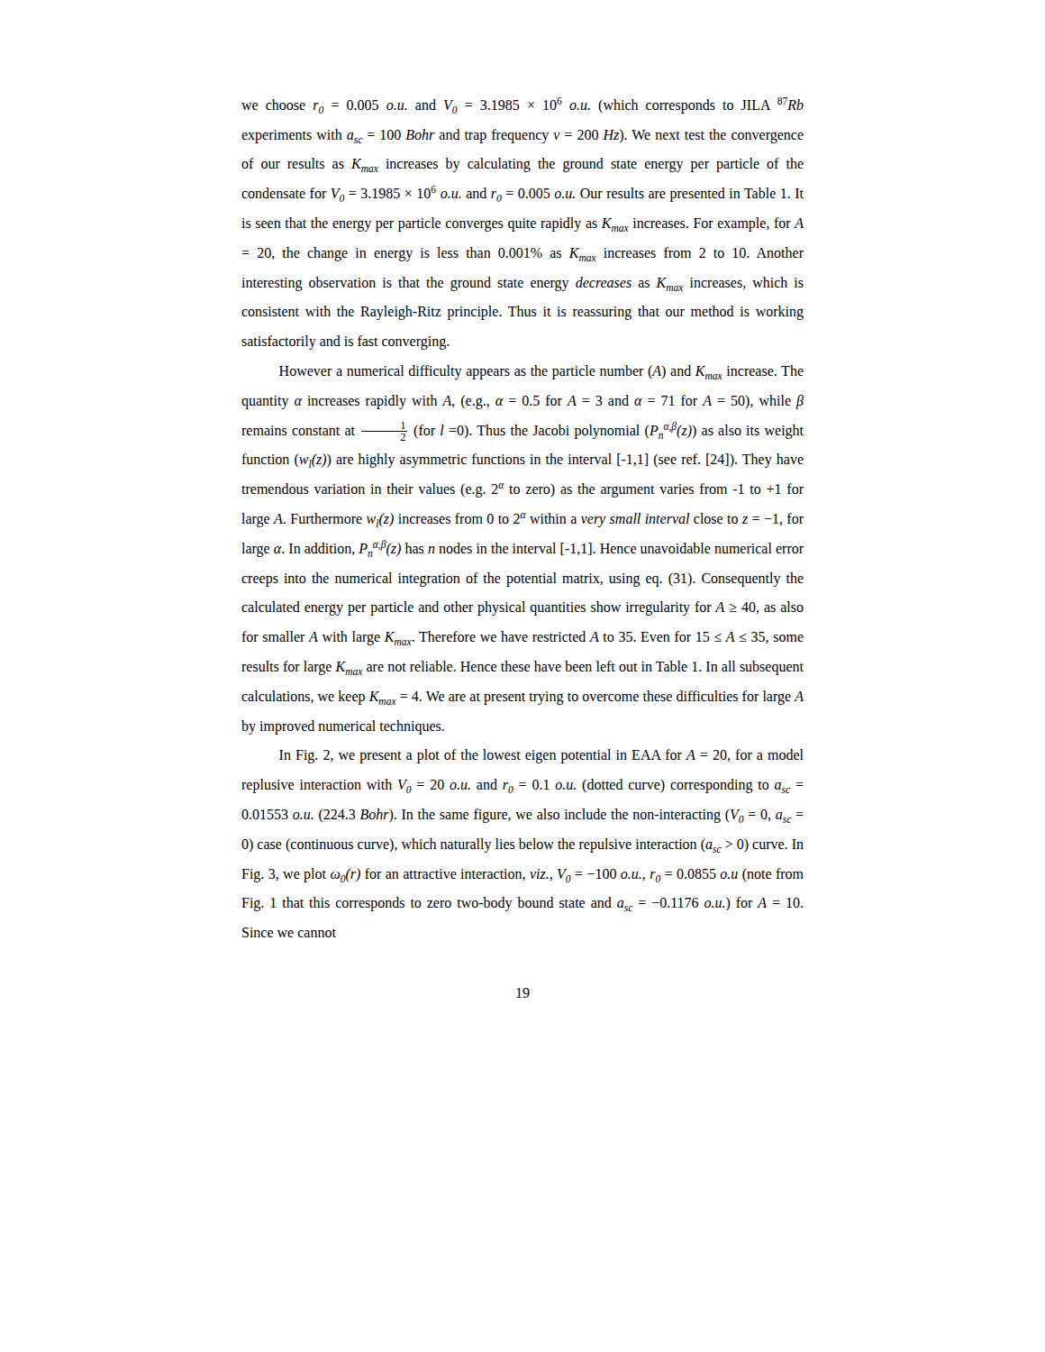we choose r0 = 0.005 o.u. and V0 = 3.1985 × 106 o.u. (which corresponds to JILA 87Rb experiments with asc = 100 Bohr and trap frequency ν = 200 Hz). We next test the convergence of our results as Kmax increases by calculating the ground state energy per particle of the condensate for V0 = 3.1985 × 106 o.u. and r0 = 0.005 o.u. Our results are presented in Table 1. It is seen that the energy per particle converges quite rapidly as Kmax increases. For example, for A = 20, the change in energy is less than 0.001% as Kmax increases from 2 to 10. Another interesting observation is that the ground state energy decreases as Kmax increases, which is consistent with the Rayleigh-Ritz principle. Thus it is reassuring that our method is working satisfactorily and is fast converging.
However a numerical difficulty appears as the particle number (A) and Kmax increase. The quantity α increases rapidly with A, (e.g., α = 0.5 for A = 3 and α = 71 for A = 50), while β remains constant at 12 (for l =0). Thus the Jacobi polynomial (Pnα,β(z)) as also its weight function (wl(z)) are highly asymmetric functions in the interval [-1,1] (see ref. [24]). They have tremendous variation in their values (e.g. 2α to zero) as the argument varies from -1 to +1 for large A. Furthermore wl(z) increases from 0 to 2α within a very small interval close to z = −1, for large α. In addition, Pnα,β(z) has n nodes in the interval [-1,1]. Hence unavoidable numerical error creeps into the numerical integration of the potential matrix, using eq. (31). Consequently the calculated energy per particle and other physical quantities show irregularity for A ≥ 40, as also for smaller A with large Kmax. Therefore we have restricted A to 35. Even for 15 ≤ A ≤ 35, some results for large Kmax are not reliable. Hence these have been left out in Table 1. In all subsequent calculations, we keep Kmax = 4. We are at present trying to overcome these difficulties for large A by improved numerical techniques.
In Fig. 2, we present a plot of the lowest eigen potential in EAA for A = 20, for a model replusive interaction with V0 = 20 o.u. and r0 = 0.1 o.u. (dotted curve) corresponding to asc = 0.01553 o.u. (224.3 Bohr). In the same figure, we also include the non-interacting (V0 = 0, asc = 0) case (continuous curve), which naturally lies below the repulsive interaction (asc > 0) curve. In Fig. 3, we plot ω0(r) for an attractive interaction, viz., V0 = −100 o.u., r0 = 0.0855 o.u (note from Fig. 1 that this corresponds to zero two-body bound state and asc = −0.1176 o.u.) for A = 10. Since we cannot
19